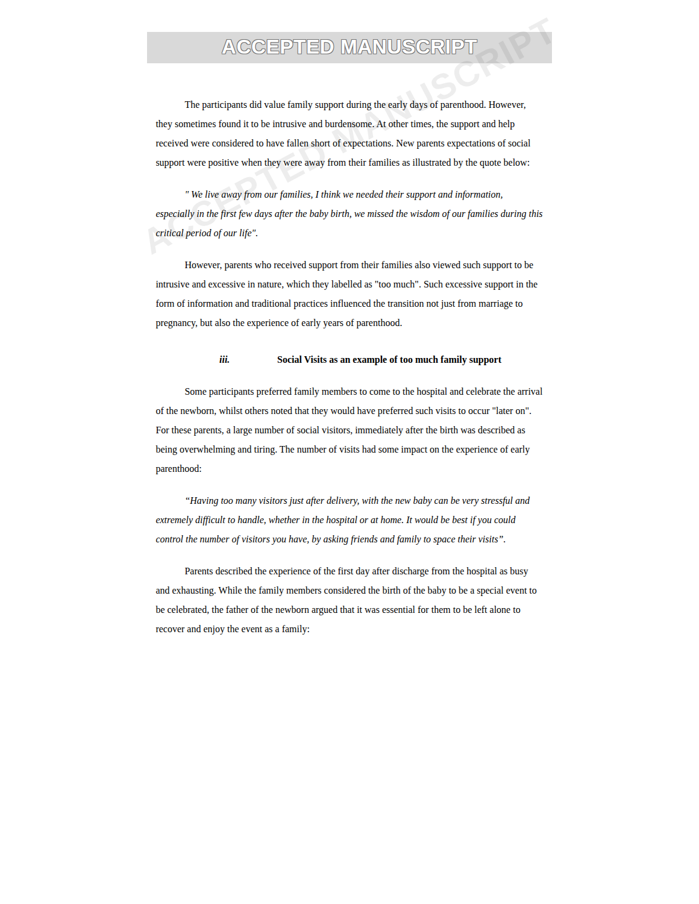ACCEPTED MANUSCRIPT
ACCEPTED MANUSCRIPT
The participants did value family support during the early days of parenthood. However, they sometimes found it to be intrusive and burdensome. At other times, the support and help received were considered to have fallen short of expectations. New parents expectations of social support were positive when they were away from their families as illustrated by the quote below:
" We live away from our families, I think we needed their support and information, especially in the first few days after the baby birth, we missed the wisdom of our families during this critical period of our life".
However, parents who received support from their families also viewed such support to be intrusive and excessive in nature, which they labelled as "too much". Such excessive support in the form of information and traditional practices influenced the transition not just from marriage to pregnancy, but also the experience of early years of parenthood.
iii. Social Visits as an example of too much family support
Some participants preferred family members to come to the hospital and celebrate the arrival of the newborn, whilst others noted that they would have preferred such visits to occur "later on". For these parents, a large number of social visitors, immediately after the birth was described as being overwhelming and tiring. The number of visits had some impact on the experience of early parenthood:
“Having too many visitors just after delivery, with the new baby can be very stressful and extremely difficult to handle, whether in the hospital or at home. It would be best if you could control the number of visitors you have, by asking friends and family to space their visits”.
Parents described the experience of the first day after discharge from the hospital as busy and exhausting. While the family members considered the birth of the baby to be a special event to be celebrated, the father of the newborn argued that it was essential for them to be left alone to recover and enjoy the event as a family: